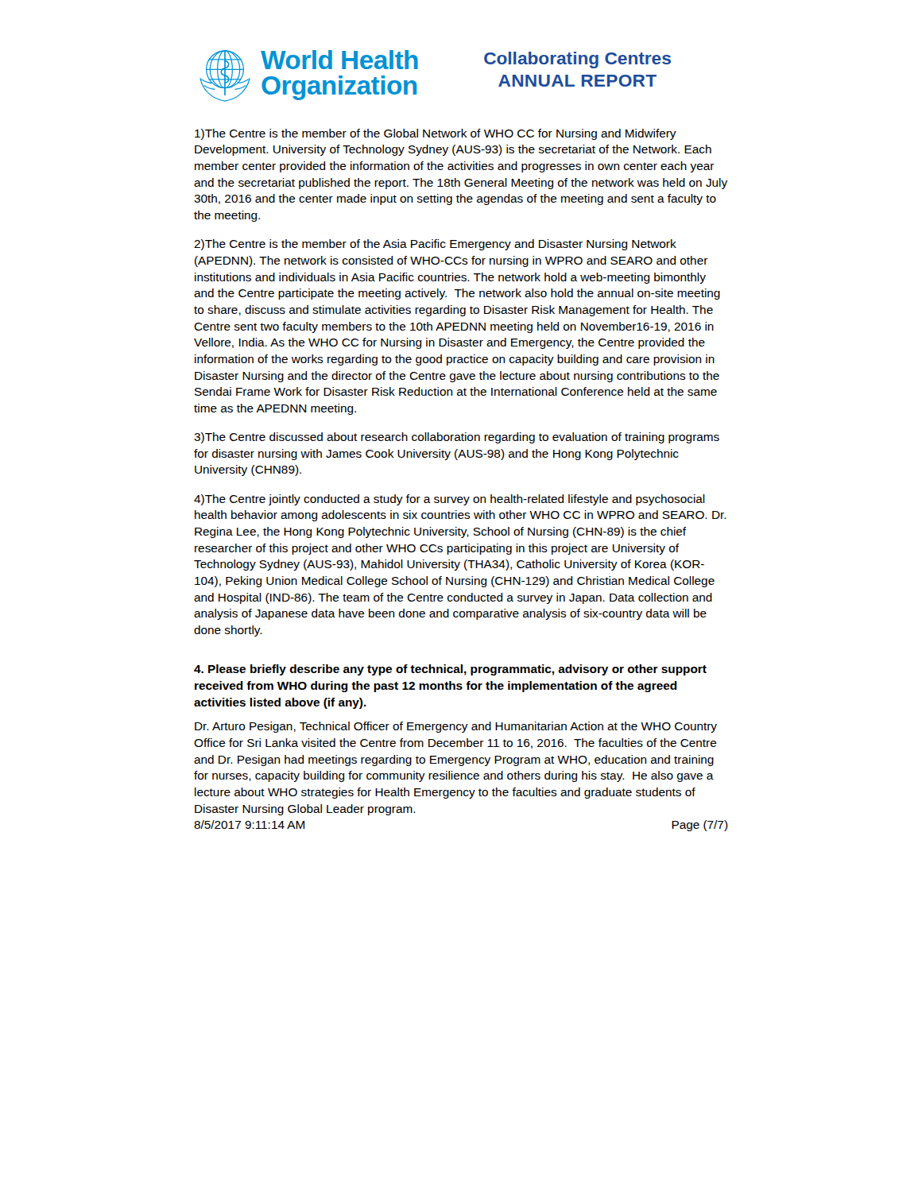World Health Organization
Collaborating Centres ANNUAL REPORT
1)The Centre is the member of the Global Network of WHO CC for Nursing and Midwifery Development. University of Technology Sydney (AUS-93) is the secretariat of the Network. Each member center provided the information of the activities and progresses in own center each year and the secretariat published the report. The 18th General Meeting of the network was held on July 30th, 2016 and the center made input on setting the agendas of the meeting and sent a faculty to the meeting.
2)The Centre is the member of the Asia Pacific Emergency and Disaster Nursing Network (APEDNN). The network is consisted of WHO-CCs for nursing in WPRO and SEARO and other institutions and individuals in Asia Pacific countries. The network hold a web-meeting bimonthly and the Centre participate the meeting actively. The network also hold the annual on-site meeting to share, discuss and stimulate activities regarding to Disaster Risk Management for Health. The Centre sent two faculty members to the 10th APEDNN meeting held on November16-19, 2016 in Vellore, India. As the WHO CC for Nursing in Disaster and Emergency, the Centre provided the information of the works regarding to the good practice on capacity building and care provision in Disaster Nursing and the director of the Centre gave the lecture about nursing contributions to the Sendai Frame Work for Disaster Risk Reduction at the International Conference held at the same time as the APEDNN meeting.
3)The Centre discussed about research collaboration regarding to evaluation of training programs for disaster nursing with James Cook University (AUS-98) and the Hong Kong Polytechnic University (CHN89).
4)The Centre jointly conducted a study for a survey on health-related lifestyle and psychosocial health behavior among adolescents in six countries with other WHO CC in WPRO and SEARO. Dr. Regina Lee, the Hong Kong Polytechnic University, School of Nursing (CHN-89) is the chief researcher of this project and other WHO CCs participating in this project are University of Technology Sydney (AUS-93), Mahidol University (THA34), Catholic University of Korea (KOR-104), Peking Union Medical College School of Nursing (CHN-129) and Christian Medical College and Hospital (IND-86). The team of the Centre conducted a survey in Japan. Data collection and analysis of Japanese data have been done and comparative analysis of six-country data will be done shortly.
4. Please briefly describe any type of technical, programmatic, advisory or other support received from WHO during the past 12 months for the implementation of the agreed activities listed above (if any).
Dr. Arturo Pesigan, Technical Officer of Emergency and Humanitarian Action at the WHO Country Office for Sri Lanka visited the Centre from December 11 to 16, 2016. The faculties of the Centre and Dr. Pesigan had meetings regarding to Emergency Program at WHO, education and training for nurses, capacity building for community resilience and others during his stay. He also gave a lecture about WHO strategies for Health Emergency to the faculties and graduate students of Disaster Nursing Global Leader program.
8/5/2017 9:11:14 AM Page (7/7)